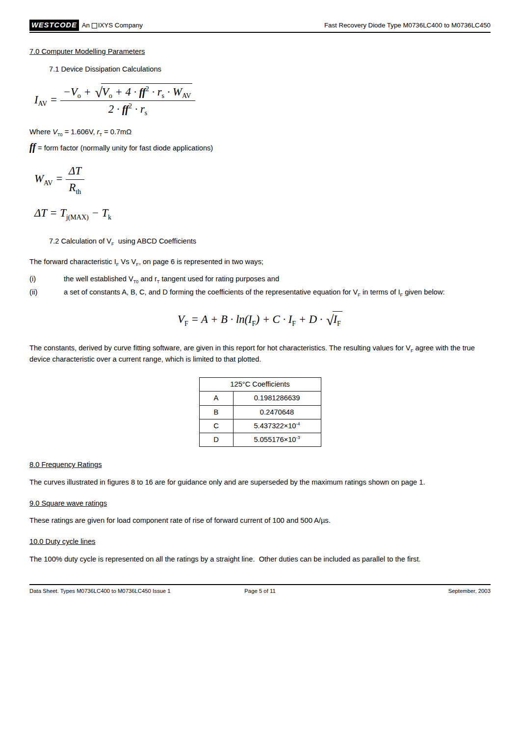WESTCODE An IXYS Company
Fast Recovery Diode Type M0736LC400 to M0736LC450
7.0 Computer Modelling Parameters
7.1 Device Dissipation Calculations
IAV = −Vo + Vo + 4 · ff2 · rs · WAV 2 · ff2 · rs
Where VT0 = 1.606V, rT = 0.7mΩ
ff = form factor (normally unity for fast diode applications)
WAV = ΔT Rth
ΔT = Tj(MAX) − Tk
7.2 Calculation of VF using ABCD Coefficients
The forward characteristic IF Vs VF, on page 6 is represented in two ways;
(i) the well established VT0 and rT tangent used for rating purposes and
(ii) a set of constants A, B, C, and D forming the coefficients of the representative equation for VF in terms of IF given below:
VF = A + B · ln(IF) + C · IF + D · IF
The constants, derived by curve fitting software, are given in this report for hot characteristics. The resulting values for VF agree with the true device characteristic over a current range, which is limited to that plotted.
| 125°C Coefficients |
| --- |
| A | 0.1981286639 |
| B | 0.2470648 |
| C | 5.437322×10 -4 |
| D | 5.055176×10 -3 |
8.0 Frequency Ratings
The curves illustrated in figures 8 to 16 are for guidance only and are superseded by the maximum ratings shown on page 1.
9.0 Square wave ratings
These ratings are given for load component rate of rise of forward current of 100 and 500 A/µs.
10.0 Duty cycle lines
The 100% duty cycle is represented on all the ratings by a straight line. Other duties can be included as parallel to the first.
Data Sheet. Types M0736LC400 to M0736LC450 Issue 1
Page 5 of 11
September, 2003